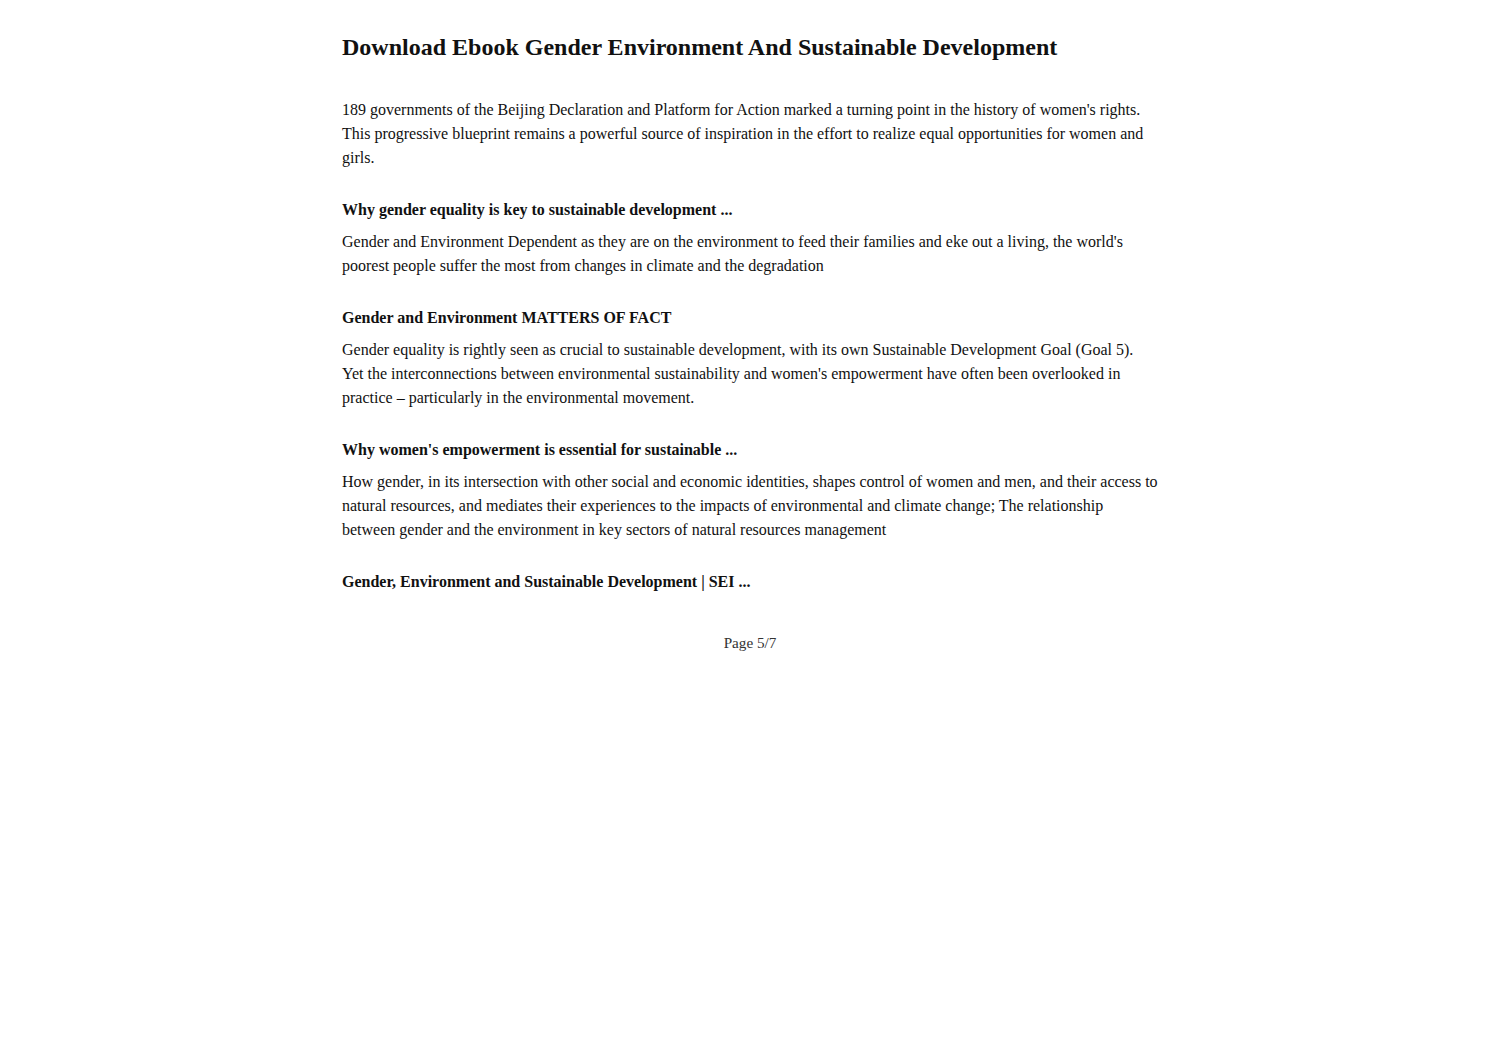Download Ebook Gender Environment And Sustainable Development
189 governments of the Beijing Declaration and Platform for Action marked a turning point in the history of women's rights. This progressive blueprint remains a powerful source of inspiration in the effort to realize equal opportunities for women and girls.
Why gender equality is key to sustainable development ...
Gender and Environment Dependent as they are on the environment to feed their families and eke out a living, the world's poorest people suffer the most from changes in climate and the degradation
Gender and Environment MATTERS OF FACT
Gender equality is rightly seen as crucial to sustainable development, with its own Sustainable Development Goal (Goal 5). Yet the interconnections between environmental sustainability and women's empowerment have often been overlooked in practice – particularly in the environmental movement.
Why women's empowerment is essential for sustainable ...
How gender, in its intersection with other social and economic identities, shapes control of women and men, and their access to natural resources, and mediates their experiences to the impacts of environmental and climate change; The relationship between gender and the environment in key sectors of natural resources management
Gender, Environment and Sustainable Development | SEI ...
Page 5/7